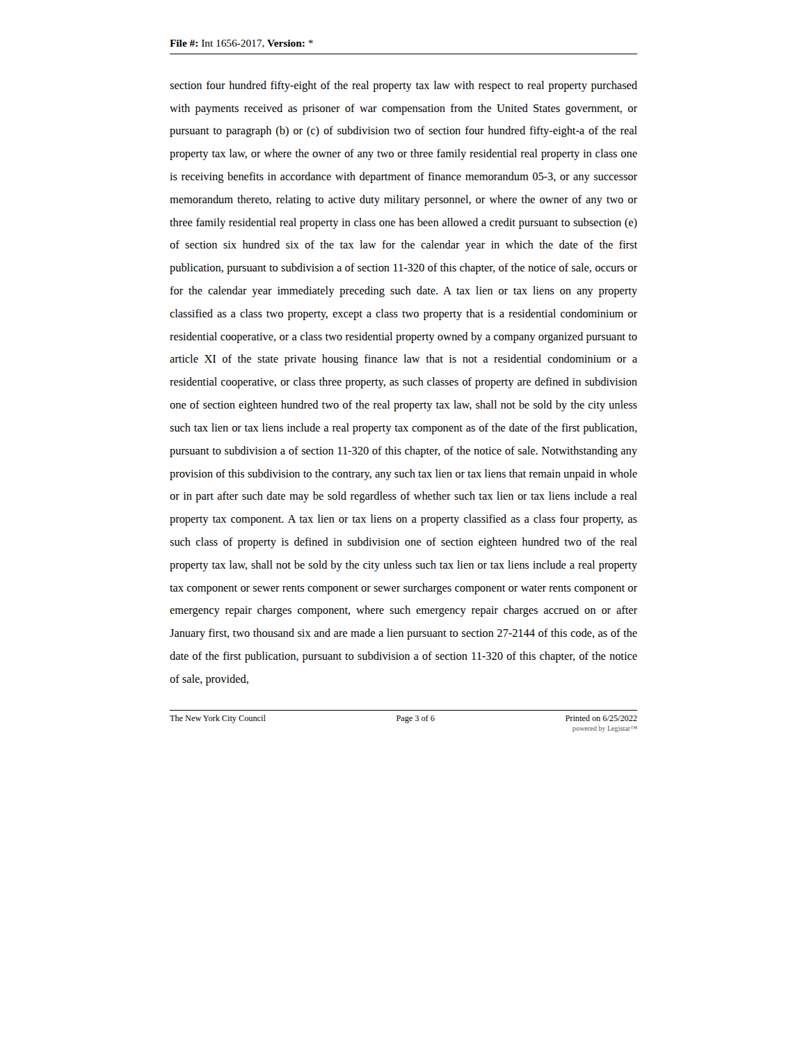File #: Int 1656-2017, Version: *
section four hundred fifty-eight of the real property tax law with respect to real property purchased with payments received as prisoner of war compensation from the United States government, or pursuant to paragraph (b) or (c) of subdivision two of section four hundred fifty-eight-a of the real property tax law, or where the owner of any two or three family residential real property in class one is receiving benefits in accordance with department of finance memorandum 05-3, or any successor memorandum thereto, relating to active duty military personnel, or where the owner of any two or three family residential real property in class one has been allowed a credit pursuant to subsection (e) of section six hundred six of the tax law for the calendar year in which the date of the first publication, pursuant to subdivision a of section 11-320 of this chapter, of the notice of sale, occurs or for the calendar year immediately preceding such date. A tax lien or tax liens on any property classified as a class two property, except a class two property that is a residential condominium or residential cooperative, or a class two residential property owned by a company organized pursuant to article XI of the state private housing finance law that is not a residential condominium or a residential cooperative, or class three property, as such classes of property are defined in subdivision one of section eighteen hundred two of the real property tax law, shall not be sold by the city unless such tax lien or tax liens include a real property tax component as of the date of the first publication, pursuant to subdivision a of section 11-320 of this chapter, of the notice of sale. Notwithstanding any provision of this subdivision to the contrary, any such tax lien or tax liens that remain unpaid in whole or in part after such date may be sold regardless of whether such tax lien or tax liens include a real property tax component. A tax lien or tax liens on a property classified as a class four property, as such class of property is defined in subdivision one of section eighteen hundred two of the real property tax law, shall not be sold by the city unless such tax lien or tax liens include a real property tax component or sewer rents component or sewer surcharges component or water rents component or emergency repair charges component, where such emergency repair charges accrued on or after January first, two thousand six and are made a lien pursuant to section 27-2144 of this code, as of the date of the first publication, pursuant to subdivision a of section 11-320 of this chapter, of the notice of sale, provided,
The New York City Council
Page 3 of 6
Printed on 6/25/2022 powered by Legistar™